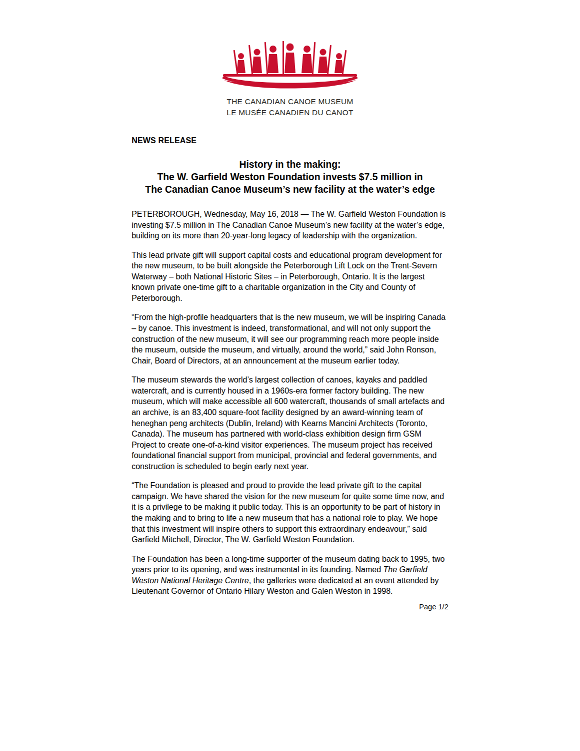THE CANADIAN CANOE MUSEUM LE MUSÉE CANADIEN DU CANOT
NEWS RELEASE
History in the making:
The W. Garfield Weston Foundation invests $7.5 million in
The Canadian Canoe Museum’s new facility at the water’s edge
PETERBOROUGH, Wednesday, May 16, 2018 — The W. Garfield Weston Foundation is investing $7.5 million in The Canadian Canoe Museum’s new facility at the water’s edge, building on its more than 20-year-long legacy of leadership with the organization.
This lead private gift will support capital costs and educational program development for the new museum, to be built alongside the Peterborough Lift Lock on the Trent-Severn Waterway – both National Historic Sites – in Peterborough, Ontario. It is the largest known private one-time gift to a charitable organization in the City and County of Peterborough.
“From the high-profile headquarters that is the new museum, we will be inspiring Canada – by canoe. This investment is indeed, transformational, and will not only support the construction of the new museum, it will see our programming reach more people inside the museum, outside the museum, and virtually, around the world,” said John Ronson, Chair, Board of Directors, at an announcement at the museum earlier today.
The museum stewards the world’s largest collection of canoes, kayaks and paddled watercraft, and is currently housed in a 1960s-era former factory building. The new museum, which will make accessible all 600 watercraft, thousands of small artefacts and an archive, is an 83,400 square-foot facility designed by an award-winning team of heneghan peng architects (Dublin, Ireland) with Kearns Mancini Architects (Toronto, Canada). The museum has partnered with world-class exhibition design firm GSM Project to create one-of-a-kind visitor experiences. The museum project has received foundational financial support from municipal, provincial and federal governments, and construction is scheduled to begin early next year.
“The Foundation is pleased and proud to provide the lead private gift to the capital campaign. We have shared the vision for the new museum for quite some time now, and it is a privilege to be making it public today. This is an opportunity to be part of history in the making and to bring to life a new museum that has a national role to play. We hope that this investment will inspire others to support this extraordinary endeavour,” said Garfield Mitchell, Director, The W. Garfield Weston Foundation.
The Foundation has been a long-time supporter of the museum dating back to 1995, two years prior to its opening, and was instrumental in its founding. Named The Garfield Weston National Heritage Centre, the galleries were dedicated at an event attended by Lieutenant Governor of Ontario Hilary Weston and Galen Weston in 1998.
Page 1/2